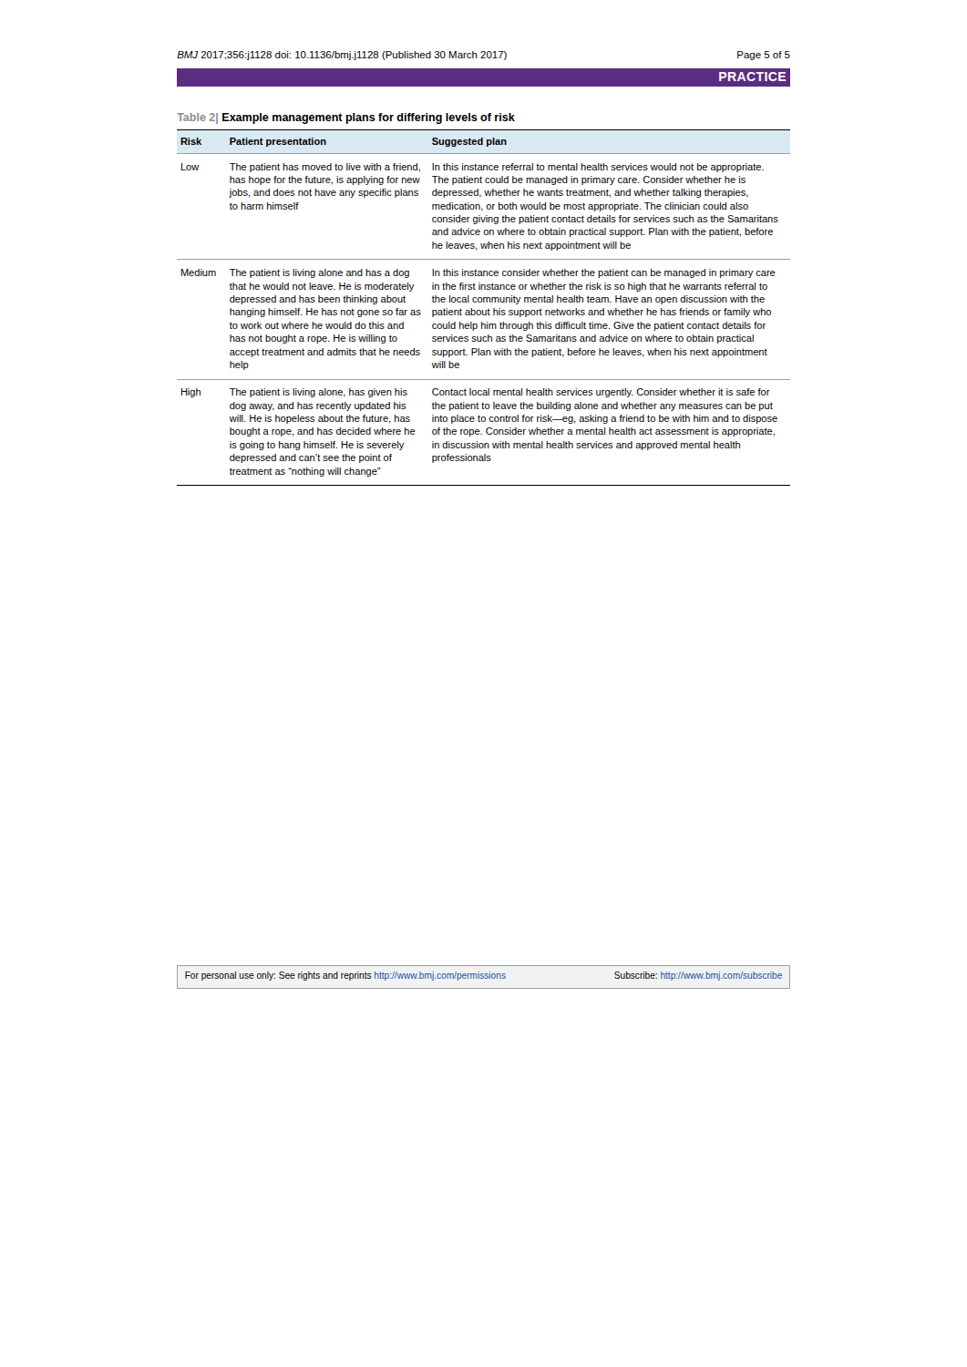BMJ 2017;356:j1128 doi: 10.1136/bmj.j1128 (Published 30 March 2017)
Page 5 of 5
PRACTICE
Table 2| Example management plans for differing levels of risk
| Risk | Patient presentation | Suggested plan |
| --- | --- | --- |
| Low | The patient has moved to live with a friend, has hope for the future, is applying for new jobs, and does not have any specific plans to harm himself | In this instance referral to mental health services would not be appropriate. The patient could be managed in primary care. Consider whether he is depressed, whether he wants treatment, and whether talking therapies, medication, or both would be most appropriate. The clinician could also consider giving the patient contact details for services such as the Samaritans and advice on where to obtain practical support. Plan with the patient, before he leaves, when his next appointment will be |
| Medium | The patient is living alone and has a dog that he would not leave. He is moderately depressed and has been thinking about hanging himself. He has not gone so far as to work out where he would do this and has not bought a rope. He is willing to accept treatment and admits that he needs help | In this instance consider whether the patient can be managed in primary care in the first instance or whether the risk is so high that he warrants referral to the local community mental health team. Have an open discussion with the patient about his support networks and whether he has friends or family who could help him through this difficult time. Give the patient contact details for services such as the Samaritans and advice on where to obtain practical support. Plan with the patient, before he leaves, when his next appointment will be |
| High | The patient is living alone, has given his dog away, and has recently updated his will. He is hopeless about the future, has bought a rope, and has decided where he is going to hang himself. He is severely depressed and can’t see the point of treatment as “nothing will change” | Contact local mental health services urgently. Consider whether it is safe for the patient to leave the building alone and whether any measures can be put into place to control for risk—eg, asking a friend to be with him and to dispose of the rope. Consider whether a mental health act assessment is appropriate, in discussion with mental health services and approved mental health professionals |
For personal use only: See rights and reprints http://www.bmj.com/permissions
Subscribe: http://www.bmj.com/subscribe